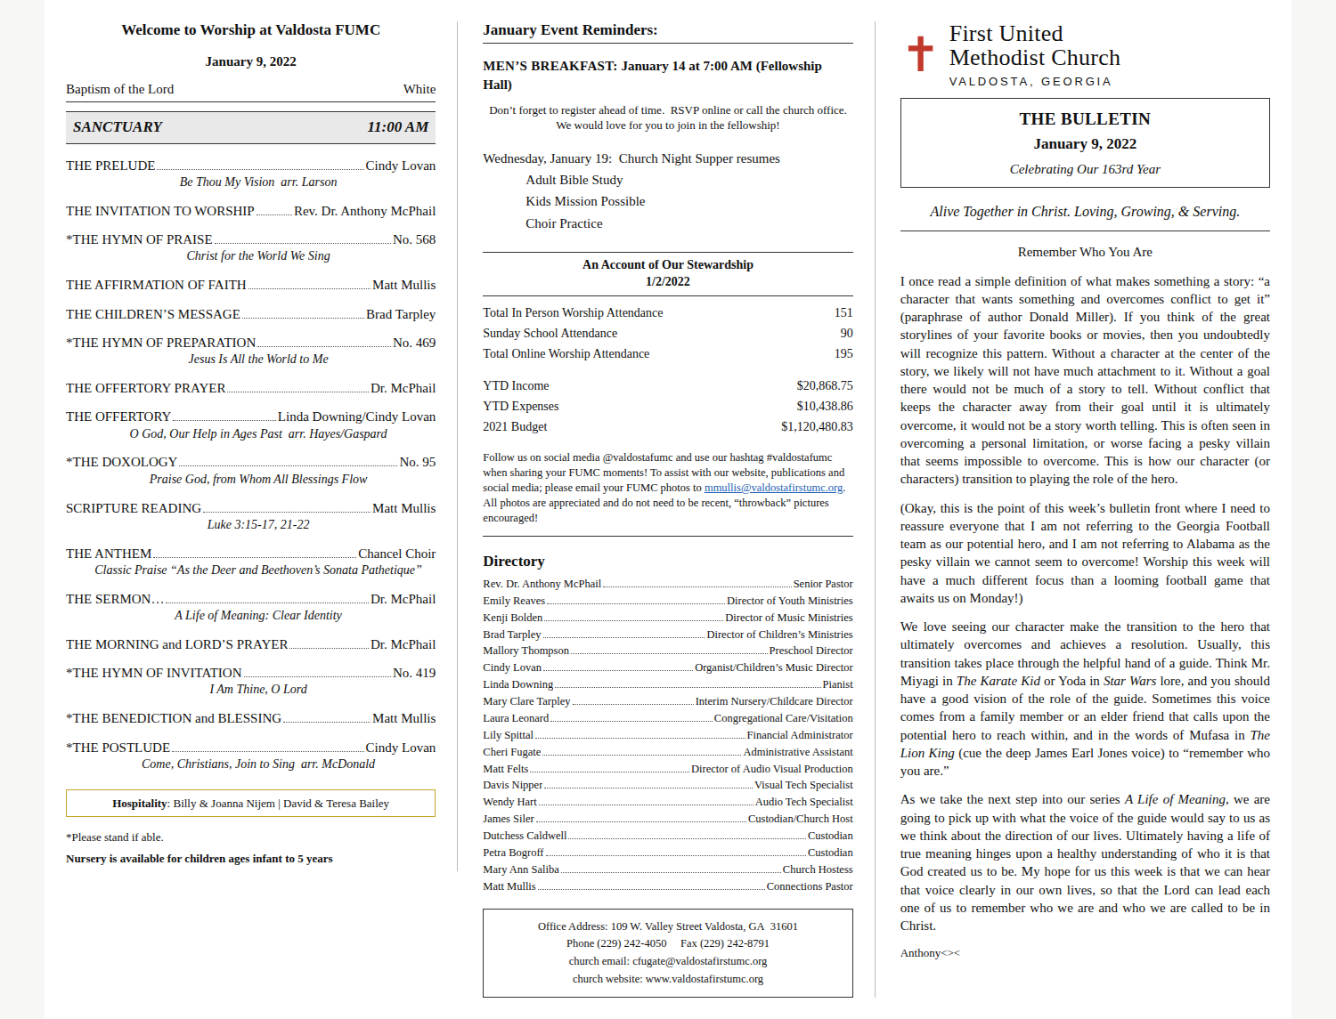Welcome to Worship at Valdosta FUMC
January 9, 2022
Baptism of the Lord White
SANCTUARY 11:00 AM
THE PRELUDE Cindy Lovan
Be Thou My Vision arr. Larson
THE INVITATION TO WORSHIP Rev. Dr. Anthony McPhail
*THE HYMN OF PRAISE No. 568
Christ for the World We Sing
THE AFFIRMATION OF FAITH Matt Mullis
THE CHILDREN’S MESSAGE Brad Tarpley
*THE HYMN OF PREPARATION No. 469
Jesus Is All the World to Me
THE OFFERTORY PRAYER Dr. McPhail
THE OFFERTORY Linda Downing/Cindy Lovan
O God, Our Help in Ages Past arr. Hayes/Gaspard
*THE DOXOLOGY No. 95
Praise God, from Whom All Blessings Flow
SCRIPTURE READING Matt Mullis
Luke 3:15-17, 21-22
THE ANTHEM Chancel Choir
Classic Praise “As the Deer and Beethoven’s Sonata Pathetique”
THE SERMON… Dr. McPhail
A Life of Meaning: Clear Identity
THE MORNING and LORD’S PRAYER Dr. McPhail
*THE HYMN OF INVITATION No. 419
I Am Thine, O Lord
*THE BENEDICTION and BLESSING Matt Mullis
*THE POSTLUDE Cindy Lovan
Come, Christians, Join to Sing arr. McDonald
Hospitality: Billy & Joanna Nijem | David & Teresa Bailey
*Please stand if able.
Nursery is available for children ages infant to 5 years
January Event Reminders:
Men’s Breakfast: January 14 at 7:00 AM (Fellowship Hall)
Don’t forget to register ahead of time. RSVP online or call the church office.
We would love for you to join in the fellowship!
Wednesday, January 19: Church Night Supper resumes
Adult Bible Study
Kids Mission Possible
Choir Practice
An Account of Our Stewardship 1/2/2022
| Total In Person Worship Attendance | 151 |
| Sunday School Attendance | 90 |
| Total Online Worship Attendance | 195 |
| YTD Income | $20,868.75 |
| YTD Expenses | $10,438.86 |
| 2021 Budget | $1,120,480.83 |
Follow us on social media @valdostafumc and use our hashtag #valdostafumc when sharing your FUMC moments! To assist with our website, publications and social media; please email your FUMC photos to mmullis@valdostafirstumc.org. All photos are appreciated and do not need to be recent, “throwback” pictures encouraged!
Directory
Rev. Dr. Anthony McPhail Senior Pastor
Emily Reaves Director of Youth Ministries
Kenji Bolden Director of Music Ministries
Brad Tarpley Director of Children’s Ministries
Mallory Thompson Preschool Director
Cindy Lovan Organist/Children’s Music Director
Linda Downing Pianist
Mary Clare Tarpley Interim Nursery/Childcare Director
Laura Leonard Congregational Care/Visitation
Lily Spittal Financial Administrator
Cheri Fugate Administrative Assistant
Matt Felts Director of Audio Visual Production
Davis Nipper Visual Tech Specialist
Wendy Hart Audio Tech Specialist
James Siler Custodian/Church Host
Dutchess Caldwell Custodian
Petra Bogroff Custodian
Mary Ann Saliba Church Hostess
Matt Mullis Connections Pastor
Office Address: 109 W. Valley Street Valdosta, GA 31601
Phone (229) 242-4050 Fax (229) 242-8791
church email: cfugate@valdostafirstumc.org
church website: www.valdostafirstumc.org
✝
First United
Methodist Church
VALDOSTA, GEORGIA
THE BULLETIN
January 9, 2022
Celebrating Our 163rd Year
Alive Together in Christ. Loving, Growing, & Serving.
Remember Who You Are
I once read a simple definition of what makes something a story: “a character that wants something and overcomes conflict to get it” (paraphrase of author Donald Miller). If you think of the great storylines of your favorite books or movies, then you undoubtedly will recognize this pattern. Without a character at the center of the story, we likely will not have much attachment to it. Without a goal there would not be much of a story to tell. Without conflict that keeps the character away from their goal until it is ultimately overcome, it would not be a story worth telling. This is often seen in overcoming a personal limitation, or worse facing a pesky villain that seems impossible to overcome. This is how our character (or characters) transition to playing the role of the hero.
(Okay, this is the point of this week’s bulletin front where I need to reassure everyone that I am not referring to the Georgia Football team as our potential hero, and I am not referring to Alabama as the pesky villain we cannot seem to overcome! Worship this week will have a much different focus than a looming football game that awaits us on Monday!)
We love seeing our character make the transition to the hero that ultimately overcomes and achieves a resolution. Usually, this transition takes place through the helpful hand of a guide. Think Mr. Miyagi in The Karate Kid or Yoda in Star Wars lore, and you should have a good vision of the role of the guide. Sometimes this voice comes from a family member or an elder friend that calls upon the potential hero to reach within, and in the words of Mufasa in The Lion King (cue the deep James Earl Jones voice) to “remember who you are.”
As we take the next step into our series A Life of Meaning, we are going to pick up with what the voice of the guide would say to us as we think about the direction of our lives. Ultimately having a life of true meaning hinges upon a healthy understanding of who it is that God created us to be. My hope for us this week is that we can hear that voice clearly in our own lives, so that the Lord can lead each one of us to remember who we are and who we are called to be in Christ.
Anthony<><